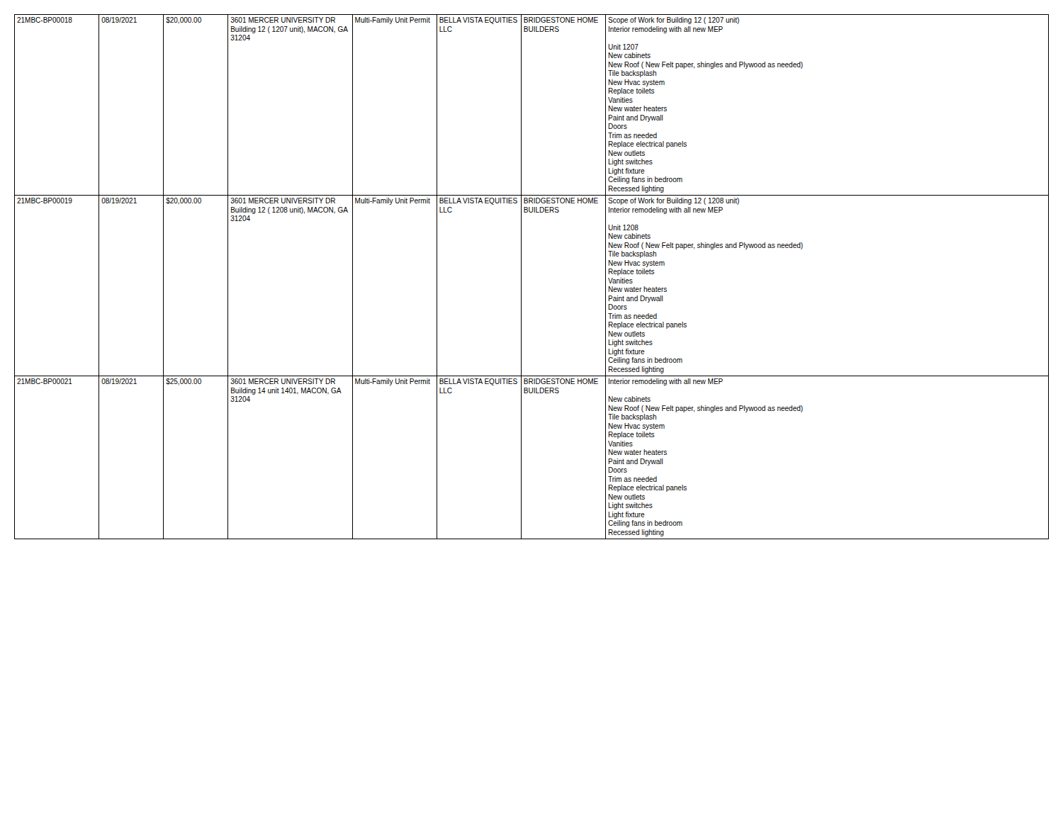| 21MBC-BP00018 | 08/19/2021 | $20,000.00 | 3601 MERCER UNIVERSITY DR Building 12 ( 1207 unit), MACON, GA 31204 | Multi-Family Unit Permit | BELLA VISTA EQUITIES LLC | BRIDGESTONE HOME BUILDERS | Scope of Work for Building 12 ( 1207 unit) Interior remodeling with all new MEP Unit 1207 New cabinets New Roof ( New Felt paper, shingles and Plywood as needed) Tile backsplash New Hvac system Replace toilets Vanities New water heaters Paint and Drywall Doors Trim as needed Replace electrical panels New outlets Light switches Light fixture Ceiling fans in bedroom Recessed lighting |
| 21MBC-BP00019 | 08/19/2021 | $20,000.00 | 3601 MERCER UNIVERSITY DR Building 12 ( 1208 unit), MACON, GA 31204 | Multi-Family Unit Permit | BELLA VISTA EQUITIES LLC | BRIDGESTONE HOME BUILDERS | Scope of Work for Building 12 ( 1208 unit) Interior remodeling with all new MEP Unit 1208 New cabinets New Roof ( New Felt paper, shingles and Plywood as needed) Tile backsplash New Hvac system Replace toilets Vanities New water heaters Paint and Drywall Doors Trim as needed Replace electrical panels New outlets Light switches Light fixture Ceiling fans in bedroom Recessed lighting |
| 21MBC-BP00021 | 08/19/2021 | $25,000.00 | 3601 MERCER UNIVERSITY DR Building 14 unit 1401, MACON, GA 31204 | Multi-Family Unit Permit | BELLA VISTA EQUITIES LLC | BRIDGESTONE HOME BUILDERS | Interior remodeling with all new MEP New cabinets New Roof ( New Felt paper, shingles and Plywood as needed) Tile backsplash New Hvac system Replace toilets Vanities New water heaters Paint and Drywall Doors Trim as needed Replace electrical panels New outlets Light switches Light fixture Ceiling fans in bedroom Recessed lighting |